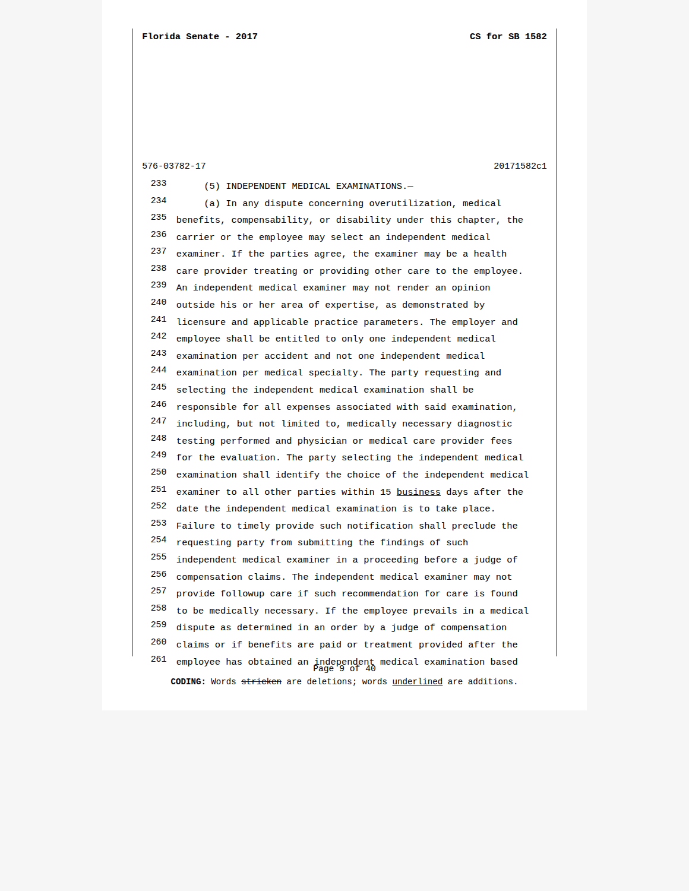Florida Senate - 2017 CS for SB 1582
576-03782-17 20171582c1
| 233 | (5) INDEPENDENT MEDICAL EXAMINATIONS.— |
| 234 | (a) In any dispute concerning overutilization, medical |
| 235 | benefits, compensability, or disability under this chapter, the |
| 236 | carrier or the employee may select an independent medical |
| 237 | examiner. If the parties agree, the examiner may be a health |
| 238 | care provider treating or providing other care to the employee. |
| 239 | An independent medical examiner may not render an opinion |
| 240 | outside his or her area of expertise, as demonstrated by |
| 241 | licensure and applicable practice parameters. The employer and |
| 242 | employee shall be entitled to only one independent medical |
| 243 | examination per accident and not one independent medical |
| 244 | examination per medical specialty. The party requesting and |
| 245 | selecting the independent medical examination shall be |
| 246 | responsible for all expenses associated with said examination, |
| 247 | including, but not limited to, medically necessary diagnostic |
| 248 | testing performed and physician or medical care provider fees |
| 249 | for the evaluation. The party selecting the independent medical |
| 250 | examination shall identify the choice of the independent medical |
| 251 | examiner to all other parties within 15 business days after the |
| 252 | date the independent medical examination is to take place. |
| 253 | Failure to timely provide such notification shall preclude the |
| 254 | requesting party from submitting the findings of such |
| 255 | independent medical examiner in a proceeding before a judge of |
| 256 | compensation claims. The independent medical examiner may not |
| 257 | provide followup care if such recommendation for care is found |
| 258 | to be medically necessary. If the employee prevails in a medical |
| 259 | dispute as determined in an order by a judge of compensation |
| 260 | claims or if benefits are paid or treatment provided after the |
| 261 | employee has obtained an independent medical examination based |
Page 9 of 40
CODING: Words stricken are deletions; words underlined are additions.